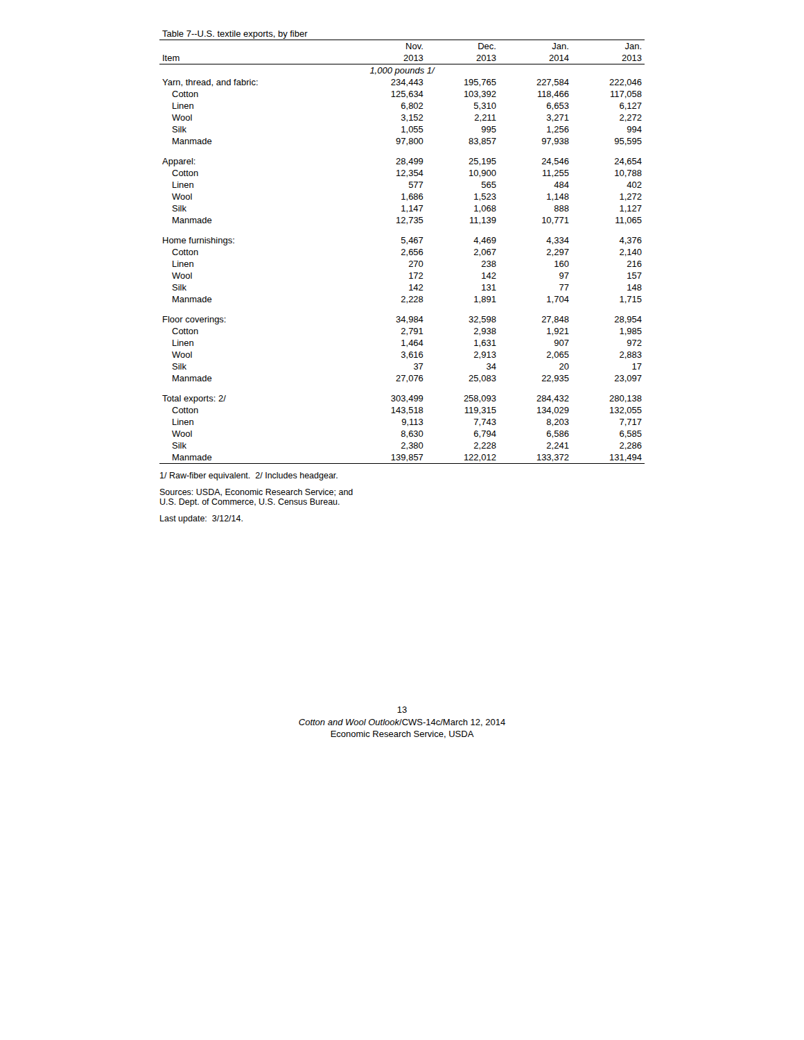| Table 7--U.S. textile exports, by fiber |
| | Nov. | Dec. | Jan. | Jan. |
| Item | 2013 | 2013 | 2014 | 2013 |
| 1,000 pounds 1/ |
| Yarn, thread, and fabric: | 234,443 | 195,765 | 227,584 | 222,046 |
| Cotton | 125,634 | 103,392 | 118,466 | 117,058 |
| Linen | 6,802 | 5,310 | 6,653 | 6,127 |
| Wool | 3,152 | 2,211 | 3,271 | 2,272 |
| Silk | 1,055 | 995 | 1,256 | 994 |
| Manmade | 97,800 | 83,857 | 97,938 | 95,595 |
| Apparel: | 28,499 | 25,195 | 24,546 | 24,654 |
| Cotton | 12,354 | 10,900 | 11,255 | 10,788 |
| Linen | 577 | 565 | 484 | 402 |
| Wool | 1,686 | 1,523 | 1,148 | 1,272 |
| Silk | 1,147 | 1,068 | 888 | 1,127 |
| Manmade | 12,735 | 11,139 | 10,771 | 11,065 |
| Home furnishings: | 5,467 | 4,469 | 4,334 | 4,376 |
| Cotton | 2,656 | 2,067 | 2,297 | 2,140 |
| Linen | 270 | 238 | 160 | 216 |
| Wool | 172 | 142 | 97 | 157 |
| Silk | 142 | 131 | 77 | 148 |
| Manmade | 2,228 | 1,891 | 1,704 | 1,715 |
| Floor coverings: | 34,984 | 32,598 | 27,848 | 28,954 |
| Cotton | 2,791 | 2,938 | 1,921 | 1,985 |
| Linen | 1,464 | 1,631 | 907 | 972 |
| Wool | 3,616 | 2,913 | 2,065 | 2,883 |
| Silk | 37 | 34 | 20 | 17 |
| Manmade | 27,076 | 25,083 | 22,935 | 23,097 |
| Total exports: 2/ | 303,499 | 258,093 | 284,432 | 280,138 |
| Cotton | 143,518 | 119,315 | 134,029 | 132,055 |
| Linen | 9,113 | 7,743 | 8,203 | 7,717 |
| Wool | 8,630 | 6,794 | 6,586 | 6,585 |
| Silk | 2,380 | 2,228 | 2,241 | 2,286 |
| Manmade | 139,857 | 122,012 | 133,372 | 131,494 |
1/ Raw-fiber equivalent. 2/ Includes headgear.
Sources: USDA, Economic Research Service; and
U.S. Dept. of Commerce, U.S. Census Bureau.
Last update: 3/12/14.
13
Cotton and Wool Outlook/CWS-14c/March 12, 2014
Economic Research Service, USDA